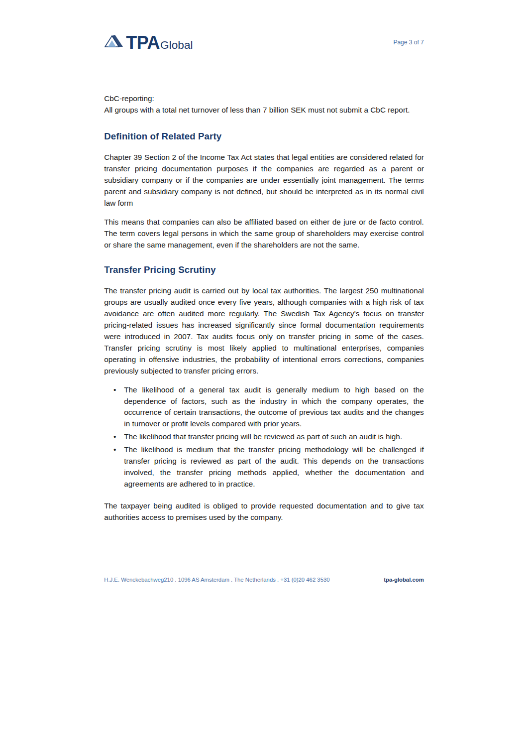TPA Global
Page 3 of 7
CbC-reporting:
All groups with a total net turnover of less than 7 billion SEK must not submit a CbC report.
Definition of Related Party
Chapter 39 Section 2 of the Income Tax Act states that legal entities are considered related for transfer pricing documentation purposes if the companies are regarded as a parent or subsidiary company or if the companies are under essentially joint management. The terms parent and subsidiary company is not defined, but should be interpreted as in its normal civil law form
This means that companies can also be affiliated based on either de jure or de facto control. The term covers legal persons in which the same group of shareholders may exercise control or share the same management, even if the shareholders are not the same.
Transfer Pricing Scrutiny
The transfer pricing audit is carried out by local tax authorities. The largest 250 multinational groups are usually audited once every five years, although companies with a high risk of tax avoidance are often audited more regularly. The Swedish Tax Agency's focus on transfer pricing-related issues has increased significantly since formal documentation requirements were introduced in 2007. Tax audits focus only on transfer pricing in some of the cases. Transfer pricing scrutiny is most likely applied to multinational enterprises, companies operating in offensive industries, the probability of intentional errors corrections, companies previously subjected to transfer pricing errors.
The likelihood of a general tax audit is generally medium to high based on the dependence of factors, such as the industry in which the company operates, the occurrence of certain transactions, the outcome of previous tax audits and the changes in turnover or profit levels compared with prior years.
The likelihood that transfer pricing will be reviewed as part of such an audit is high.
The likelihood is medium that the transfer pricing methodology will be challenged if transfer pricing is reviewed as part of the audit. This depends on the transactions involved, the transfer pricing methods applied, whether the documentation and agreements are adhered to in practice.
The taxpayer being audited is obliged to provide requested documentation and to give tax authorities access to premises used by the company.
H.J.E. Wenckebachweg210 . 1096 AS Amsterdam . The Netherlands . +31 (0)20 462 3530
tpa-global.com